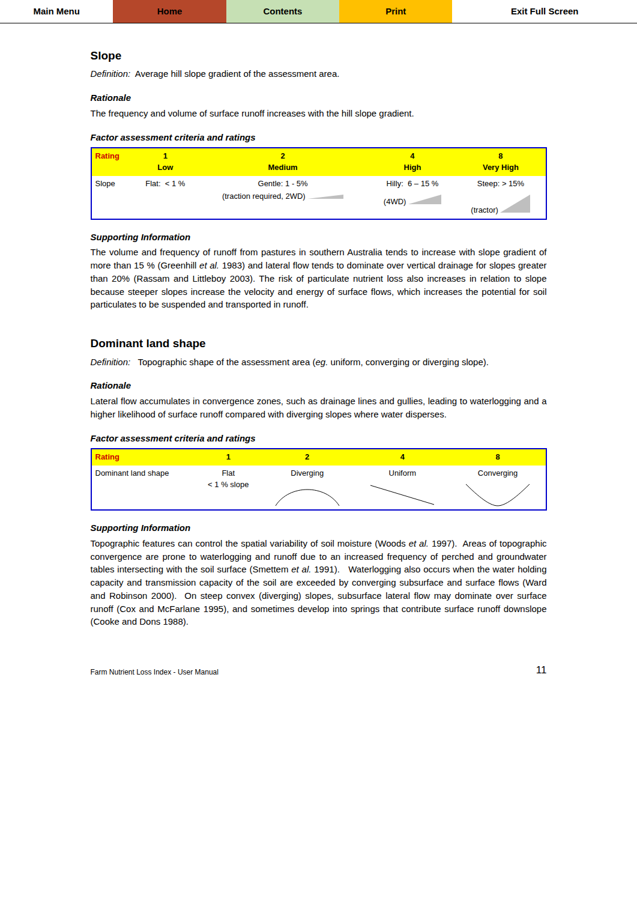Main Menu
Home
Contents
Print
Exit Full Screen
Slope
Definition: Average hill slope gradient of the assessment area.
Rationale
The frequency and volume of surface runoff increases with the hill slope gradient.
Factor assessment criteria and ratings
| Rating | 1 Low | 2 Medium | 4 High | 8 Very High |
| Slope | Flat: < 1 % | Gentle: 1 - 5% (traction required, 2WD) | Hilly: 6 – 15 % (4WD) | Steep: > 15% (tractor) |
Supporting Information
The volume and frequency of runoff from pastures in southern Australia tends to increase with slope gradient of more than 15 % (Greenhill et al. 1983) and lateral flow tends to dominate over vertical drainage for slopes greater than 20% (Rassam and Littleboy 2003). The risk of particulate nutrient loss also increases in relation to slope because steeper slopes increase the velocity and energy of surface flows, which increases the potential for soil particulates to be suspended and transported in runoff.
Dominant land shape
Definition: Topographic shape of the assessment area (eg. uniform, converging or diverging slope).
Rationale
Lateral flow accumulates in convergence zones, such as drainage lines and gullies, leading to waterlogging and a higher likelihood of surface runoff compared with diverging slopes where water disperses.
Factor assessment criteria and ratings
| Rating | 1 | 2 | 4 | 8 |
| Dominant land shape | Flat < 1 % slope | Diverging | Uniform | Converging |
Supporting Information
Topographic features can control the spatial variability of soil moisture (Woods et al. 1997). Areas of topographic convergence are prone to waterlogging and runoff due to an increased frequency of perched and groundwater tables intersecting with the soil surface (Smettem et al. 1991). Waterlogging also occurs when the water holding capacity and transmission capacity of the soil are exceeded by converging subsurface and surface flows (Ward and Robinson 2000). On steep convex (diverging) slopes, subsurface lateral flow may dominate over surface runoff (Cox and McFarlane 1995), and sometimes develop into springs that contribute surface runoff downslope (Cooke and Dons 1988).
Farm Nutrient Loss Index - User Manual
11